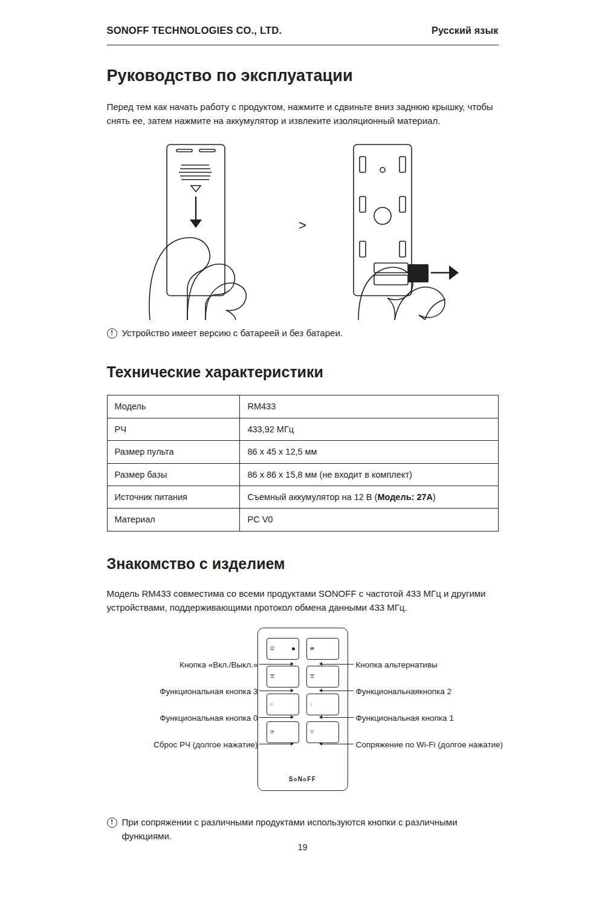SONOFF TECHNOLOGIES CO., LTD. Русский язык
Руководство по эксплуатации
Перед тем как начать работу с продуктом, нажмите и сдвиньте вниз заднюю крышку, чтобы снять ее, затем нажмите на аккумулятор и извлеките изоляционный материал.
>
! Устройство имеет версию с батареей и без батареи.
Технические характеристики
| Модель | RM433 |
| РЧ | 433,92 МГц |
| Размер пульта | 86 x 45 x 12,5 мм |
| Размер базы | 86 x 86 x 15,8 мм (не входит в комплект) |
| Источник питания | Съемный аккумулятор на 12 В ( Модель: 27A ) |
| Материал | PC V0 |
Знакомство с изделием
Модель RM433 совместима со всеми продуктами SONOFF с частотой 433 МГц и другими устройствами, поддерживающими протокол обмена данными 433 МГц.
⏻
⇄
☰
☰
○
↓
⟳
▽
Sᴏ Nᴏ FF
Кнопка «Вкл./Выкл.»
Функциональная кнопка 3
Функциональная кнопка 0
Сброс РЧ (долгое нажатие)
Кнопка альтернативы
Функциональнаякнопка 2
Функциональная кнопка 1
Сопряжение по Wi-Fi (долгое нажатие)
! При сопряжении с различными продуктами используются кнопки с различными функциями.
19